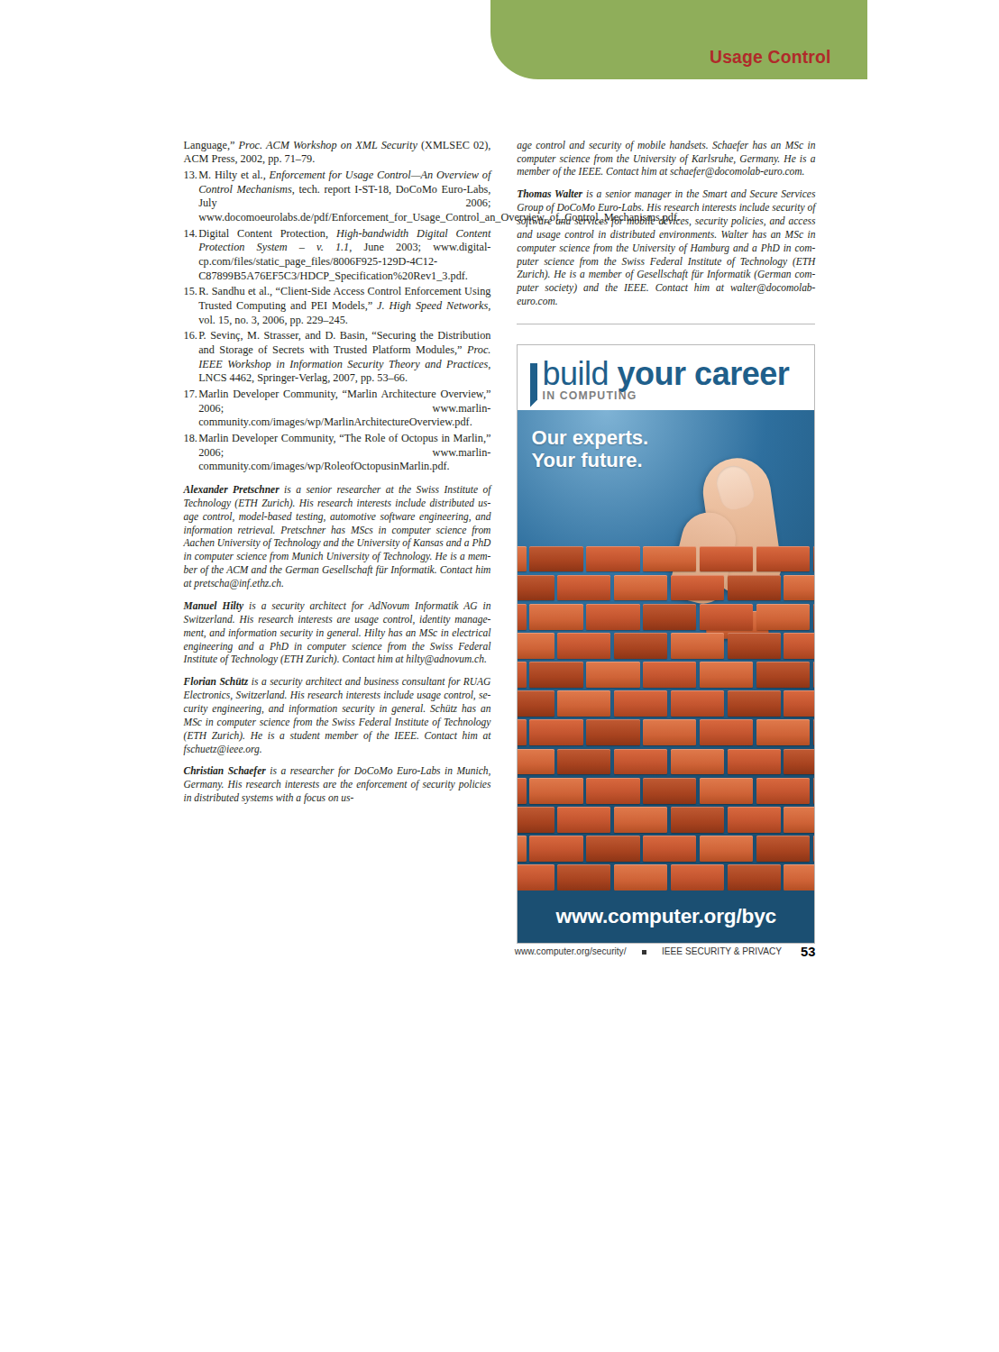Usage Control
Language,” Proc. ACM Workshop on XML Security (XMLSEC 02), ACM Press, 2002, pp. 71–79.
M. Hilty et al., Enforcement for Usage Control—An Overview of Control Mechanisms, tech. report I-ST-18, DoCoMo Euro-Labs, July 2006; www.docomoeurolabs.de/pdf/Enforcement_for_Usage_Control_an_Overview_of_Control_Mechanisms.pdf.
Digital Content Protection, High-bandwidth Digital Content Protection System – v. 1.1, June 2003; www.digital-cp.com/files/static_page_files/8006F925-129D-4C12-C87899B5A76EF5C3/HDCP_Specification%20Rev1_3.pdf.
R. Sandhu et al., “Client-Side Access Control Enforcement Using Trusted Computing and PEI Models,” J. High Speed Networks, vol. 15, no. 3, 2006, pp. 229–245.
P. Sevinç, M. Strasser, and D. Basin, “Securing the Distribution and Storage of Secrets with Trusted Platform Modules,” Proc. IEEE Workshop in Information Security Theory and Practices, LNCS 4462, Springer-Verlag, 2007, pp. 53–66.
Marlin Developer Community, “Marlin Architecture Overview,” 2006; www.marlin-community.com/images/wp/MarlinArchitectureOverview.pdf.
Marlin Developer Community, “The Role of Octopus in Marlin,” 2006; www.marlin-community.com/images/wp/RoleofOctopusinMarlin.pdf.
Alexander Pretschner is a senior researcher at the Swiss Institute of Technology (ETH Zurich). His research interests include distributed usage control, model-based testing, automotive software engineering, and information retrieval. Pretschner has MScs in computer science from Aachen University of Technology and the University of Kansas and a PhD in computer science from Munich University of Technology. He is a member of the ACM and the German Gesellschaft für Informatik. Contact him at pretscha@inf.ethz.ch.
Manuel Hilty is a security architect for AdNovum Informatik AG in Switzerland. His research interests are usage control, identity management, and information security in general. Hilty has an MSc in electrical engineering and a PhD in computer science from the Swiss Federal Institute of Technology (ETH Zurich). Contact him at hilty@adnovum.ch.
Florian Schütz is a security architect and business consultant for RUAG Electronics, Switzerland. His research interests include usage control, security engineering, and information security in general. Schütz has an MSc in computer science from the Swiss Federal Institute of Technology (ETH Zurich). He is a student member of the IEEE. Contact him at fschuetz@ieee.org.
Christian Schaefer is a researcher for DoCoMo Euro-Labs in Munich, Germany. His research interests are the enforcement of security policies in distributed systems with a focus on us-
age control and security of mobile handsets. Schaefer has an MSc in computer science from the University of Karlsruhe, Germany. He is a member of the IEEE. Contact him at schaefer@docomolab-euro.com.
Thomas Walter is a senior manager in the Smart and Secure Services Group of DoCoMo Euro-Labs. His research interests include security of software and services for mobile devices, security policies, and access and usage control in distributed environments. Walter has an MSc in computer science from the University of Hamburg and a PhD in computer science from the Swiss Federal Institute of Technology (ETH Zurich). He is a member of Gesellschaft für Informatik (German computer society) and the IEEE. Contact him at walter@docomolab-euro.com.
build your career
IN COMPUTING
Our experts.
Your future.
www.computer.org/byc
www.computer.org/security/ IEEE SECURITY & PRIVACY 53